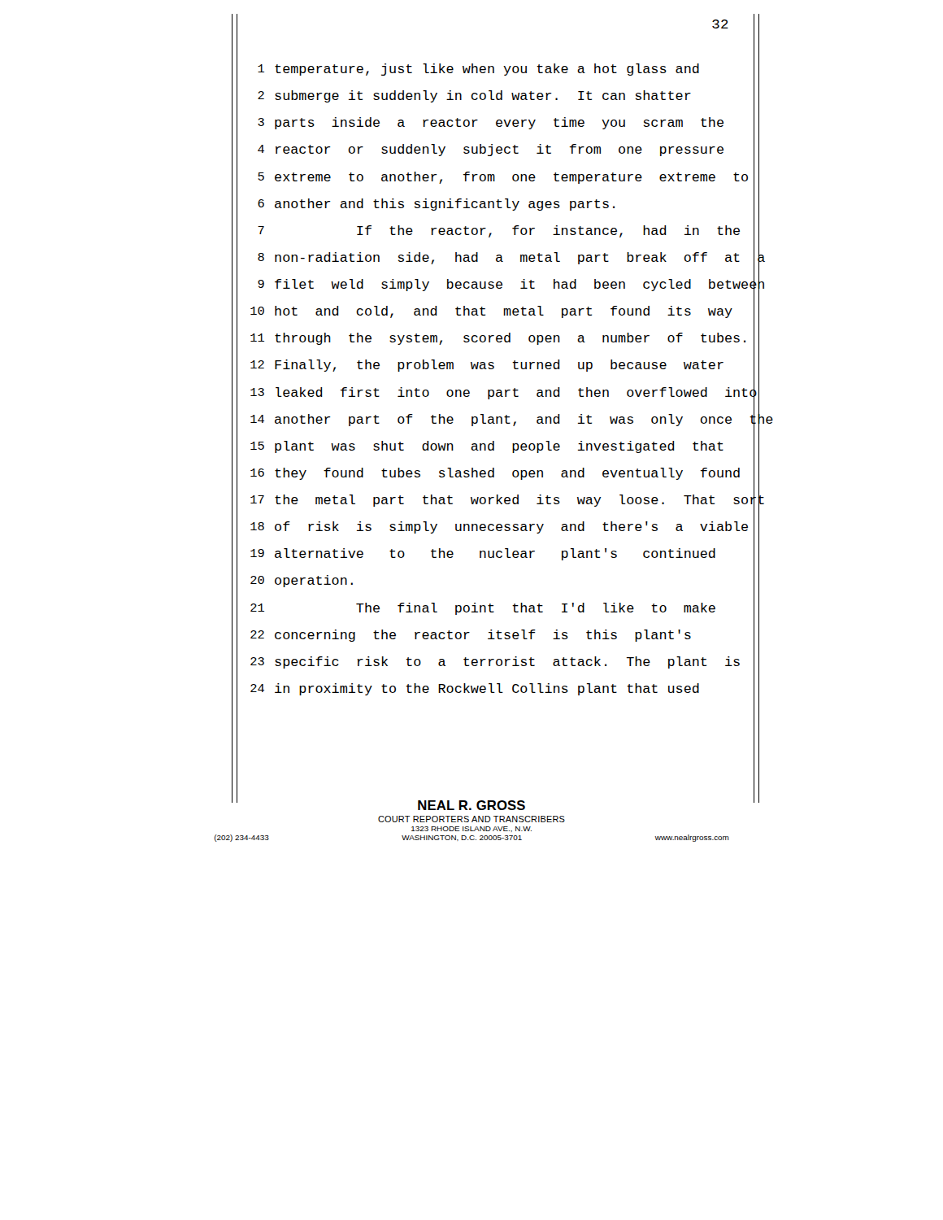32
temperature, just like when you take a hot glass and
submerge it suddenly in cold water. It can shatter
parts inside a reactor every time you scram the
reactor or suddenly subject it from one pressure
extreme to another, from one temperature extreme to
another and this significantly ages parts.
If the reactor, for instance, had in the
non-radiation side, had a metal part break off at a
filet weld simply because it had been cycled between
hot and cold, and that metal part found its way
through the system, scored open a number of tubes.
Finally, the problem was turned up because water
leaked first into one part and then overflowed into
another part of the plant, and it was only once the
plant was shut down and people investigated that
they found tubes slashed open and eventually found
the metal part that worked its way loose. That sort
of risk is simply unnecessary and there's a viable
alternative to the nuclear plant's continued
operation.
The final point that I'd like to make
concerning the reactor itself is this plant's
specific risk to a terrorist attack. The plant is
in proximity to the Rockwell Collins plant that used
NEAL R. GROSS
COURT REPORTERS AND TRANSCRIBERS
1323 RHODE ISLAND AVE., N.W.
(202) 234-4433 WASHINGTON, D.C. 20005-3701 www.nealrgross.com